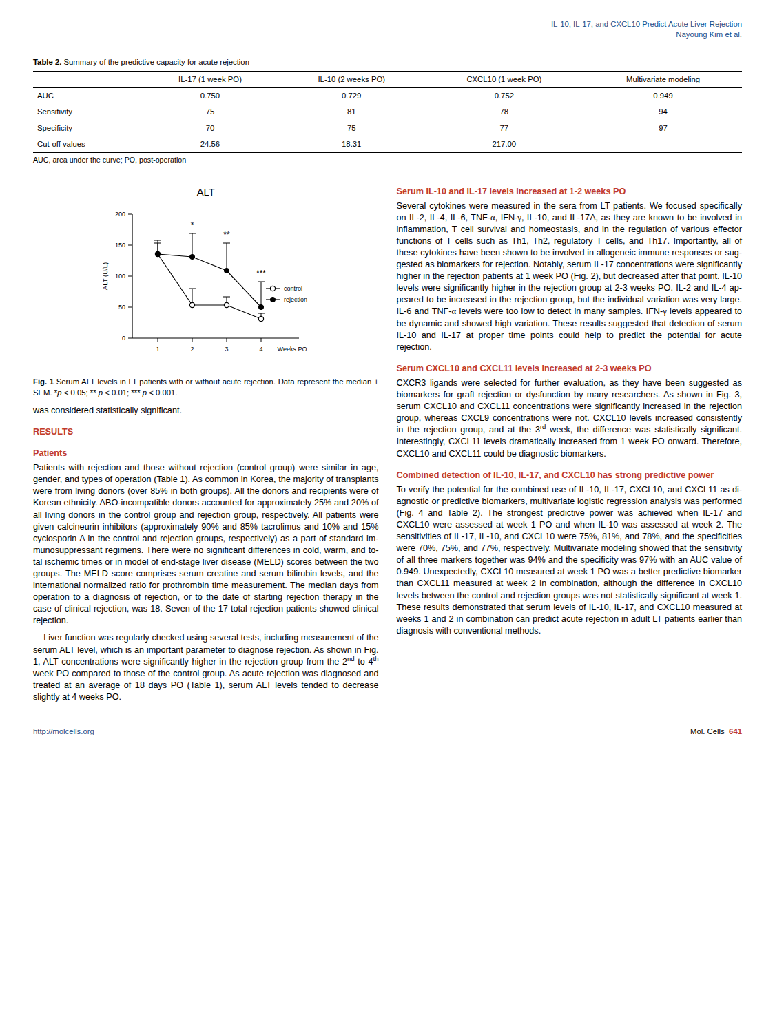IL-10, IL-17, and CXCL10 Predict Acute Liver Rejection
Nayoung Kim et al.
Table 2. Summary of the predictive capacity for acute rejection
| | IL-17 (1 week PO) | IL-10 (2 weeks PO) | CXCL10 (1 week PO) | Multivariate modeling |
| --- | --- | --- | --- | --- |
| AUC | 0.750 | 0.729 | 0.752 | 0.949 |
| Sensitivity | 75 | 81 | 78 | 94 |
| Specificity | 70 | 75 | 77 | 97 |
| Cut-off values | 24.56 | 18.31 | 217.00 | |
AUC, area under the curve; PO, post-operation
ALT
0 50 100 150 200 ALT (U/L) 1 2 3 4 Weeks PO * ** *** control rejection
Fig. 1 Serum ALT levels in LT patients with or without acute rejection. Data represent the median + SEM. *p < 0.05; ** p < 0.01; *** p < 0.001.
was considered statistically significant.
RESULTS
Patients
Patients with rejection and those without rejection (control group) were similar in age, gender, and types of operation (Table 1). As common in Korea, the majority of transplants were from living donors (over 85% in both groups). All the donors and recipients were of Korean ethnicity. ABO-incompatible donors accounted for approximately 25% and 20% of all living donors in the control group and rejection group, respectively. All patients were given calcineurin inhibitors (approximately 90% and 85% tacrolimus and 10% and 15% cyclosporin A in the control and rejection groups, respectively) as a part of standard immunosuppressant regimens. There were no significant differences in cold, warm, and total ischemic times or in model of end-stage liver disease (MELD) scores between the two groups. The MELD score comprises serum creatine and serum bilirubin levels, and the international normalized ratio for prothrombin time measurement. The median days from operation to a diagnosis of rejection, or to the date of starting rejection therapy in the case of clinical rejection, was 18. Seven of the 17 total rejection patients showed clinical rejection.
Liver function was regularly checked using several tests, including measurement of the serum ALT level, which is an important parameter to diagnose rejection. As shown in Fig. 1, ALT concentrations were significantly higher in the rejection group from the 2nd to 4th week PO compared to those of the control group. As acute rejection was diagnosed and treated at an average of 18 days PO (Table 1), serum ALT levels tended to decrease slightly at 4 weeks PO.
Serum IL-10 and IL-17 levels increased at 1-2 weeks PO
Several cytokines were measured in the sera from LT patients. We focused specifically on IL-2, IL-4, IL-6, TNF-α, IFN-γ, IL-10, and IL-17A, as they are known to be involved in inflammation, T cell survival and homeostasis, and in the regulation of various effector functions of T cells such as Th1, Th2, regulatory T cells, and Th17. Importantly, all of these cytokines have been shown to be involved in allogeneic immune responses or suggested as biomarkers for rejection. Notably, serum IL-17 concentrations were significantly higher in the rejection patients at 1 week PO (Fig. 2), but decreased after that point. IL-10 levels were significantly higher in the rejection group at 2-3 weeks PO. IL-2 and IL-4 appeared to be increased in the rejection group, but the individual variation was very large. IL-6 and TNF-α levels were too low to detect in many samples. IFN-γ levels appeared to be dynamic and showed high variation. These results suggested that detection of serum IL-10 and IL-17 at proper time points could help to predict the potential for acute rejection.
Serum CXCL10 and CXCL11 levels increased at 2-3 weeks PO
CXCR3 ligands were selected for further evaluation, as they have been suggested as biomarkers for graft rejection or dysfunction by many researchers. As shown in Fig. 3, serum CXCL10 and CXCL11 concentrations were significantly increased in the rejection group, whereas CXCL9 concentrations were not. CXCL10 levels increased consistently in the rejection group, and at the 3rd week, the difference was statistically significant. Interestingly, CXCL11 levels dramatically increased from 1 week PO onward. Therefore, CXCL10 and CXCL11 could be diagnostic biomarkers.
Combined detection of IL-10, IL-17, and CXCL10 has strong predictive power
To verify the potential for the combined use of IL-10, IL-17, CXCL10, and CXCL11 as diagnostic or predictive biomarkers, multivariate logistic regression analysis was performed (Fig. 4 and Table 2). The strongest predictive power was achieved when IL-17 and CXCL10 were assessed at week 1 PO and when IL-10 was assessed at week 2. The sensitivities of IL-17, IL-10, and CXCL10 were 75%, 81%, and 78%, and the specificities were 70%, 75%, and 77%, respectively. Multivariate modeling showed that the sensitivity of all three markers together was 94% and the specificity was 97% with an AUC value of 0.949. Unexpectedly, CXCL10 measured at week 1 PO was a better predictive biomarker than CXCL11 measured at week 2 in combination, although the difference in CXCL10 levels between the control and rejection groups was not statistically significant at week 1. These results demonstrated that serum levels of IL-10, IL-17, and CXCL10 measured at weeks 1 and 2 in combination can predict acute rejection in adult LT patients earlier than diagnosis with conventional methods.
http://molcells.org
Mol. Cells 641